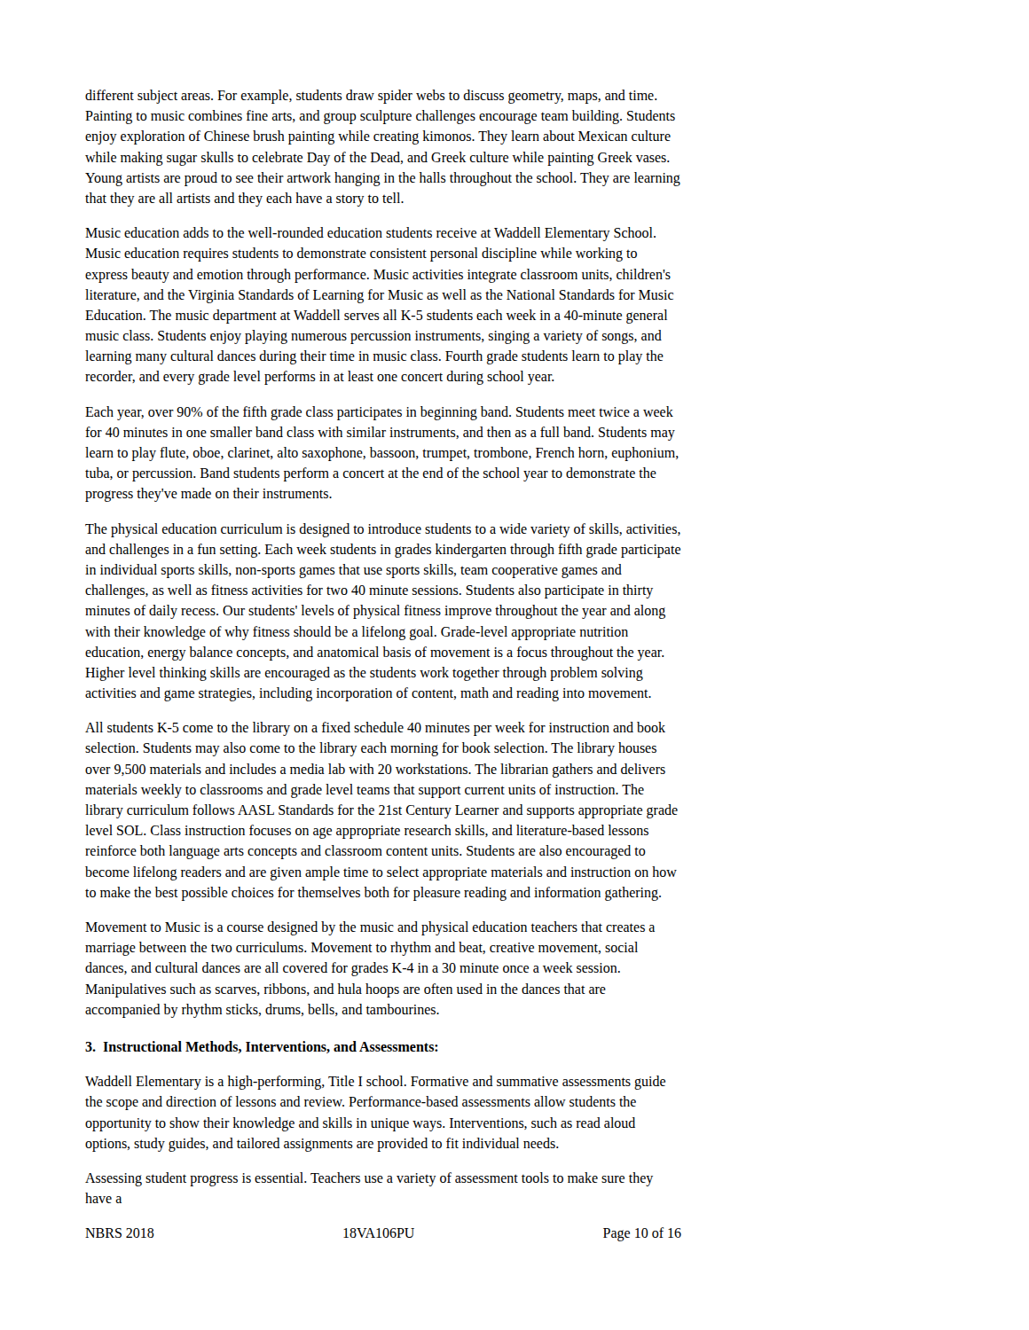different subject areas. For example, students draw spider webs to discuss geometry, maps, and time. Painting to music combines fine arts, and group sculpture challenges encourage team building. Students enjoy exploration of Chinese brush painting while creating kimonos. They learn about Mexican culture while making sugar skulls to celebrate Day of the Dead, and Greek culture while painting Greek vases. Young artists are proud to see their artwork hanging in the halls throughout the school. They are learning that they are all artists and they each have a story to tell.
Music education adds to the well-rounded education students receive at Waddell Elementary School. Music education requires students to demonstrate consistent personal discipline while working to express beauty and emotion through performance. Music activities integrate classroom units, children's literature, and the Virginia Standards of Learning for Music as well as the National Standards for Music Education. The music department at Waddell serves all K-5 students each week in a 40-minute general music class. Students enjoy playing numerous percussion instruments, singing a variety of songs, and learning many cultural dances during their time in music class. Fourth grade students learn to play the recorder, and every grade level performs in at least one concert during school year.
Each year, over 90% of the fifth grade class participates in beginning band. Students meet twice a week for 40 minutes in one smaller band class with similar instruments, and then as a full band. Students may learn to play flute, oboe, clarinet, alto saxophone, bassoon, trumpet, trombone, French horn, euphonium, tuba, or percussion. Band students perform a concert at the end of the school year to demonstrate the progress they've made on their instruments.
The physical education curriculum is designed to introduce students to a wide variety of skills, activities, and challenges in a fun setting. Each week students in grades kindergarten through fifth grade participate in individual sports skills, non-sports games that use sports skills, team cooperative games and challenges, as well as fitness activities for two 40 minute sessions. Students also participate in thirty minutes of daily recess. Our students' levels of physical fitness improve throughout the year and along with their knowledge of why fitness should be a lifelong goal. Grade-level appropriate nutrition education, energy balance concepts, and anatomical basis of movement is a focus throughout the year. Higher level thinking skills are encouraged as the students work together through problem solving activities and game strategies, including incorporation of content, math and reading into movement.
All students K-5 come to the library on a fixed schedule 40 minutes per week for instruction and book selection. Students may also come to the library each morning for book selection. The library houses over 9,500 materials and includes a media lab with 20 workstations. The librarian gathers and delivers materials weekly to classrooms and grade level teams that support current units of instruction. The library curriculum follows AASL Standards for the 21st Century Learner and supports appropriate grade level SOL. Class instruction focuses on age appropriate research skills, and literature-based lessons reinforce both language arts concepts and classroom content units. Students are also encouraged to become lifelong readers and are given ample time to select appropriate materials and instruction on how to make the best possible choices for themselves both for pleasure reading and information gathering.
Movement to Music is a course designed by the music and physical education teachers that creates a marriage between the two curriculums. Movement to rhythm and beat, creative movement, social dances, and cultural dances are all covered for grades K-4 in a 30 minute once a week session. Manipulatives such as scarves, ribbons, and hula hoops are often used in the dances that are accompanied by rhythm sticks, drums, bells, and tambourines.
3. Instructional Methods, Interventions, and Assessments:
Waddell Elementary is a high-performing, Title I school. Formative and summative assessments guide the scope and direction of lessons and review. Performance-based assessments allow students the opportunity to show their knowledge and skills in unique ways. Interventions, such as read aloud options, study guides, and tailored assignments are provided to fit individual needs.
Assessing student progress is essential. Teachers use a variety of assessment tools to make sure they have a
NBRS 2018 18VA106PU Page 10 of 16